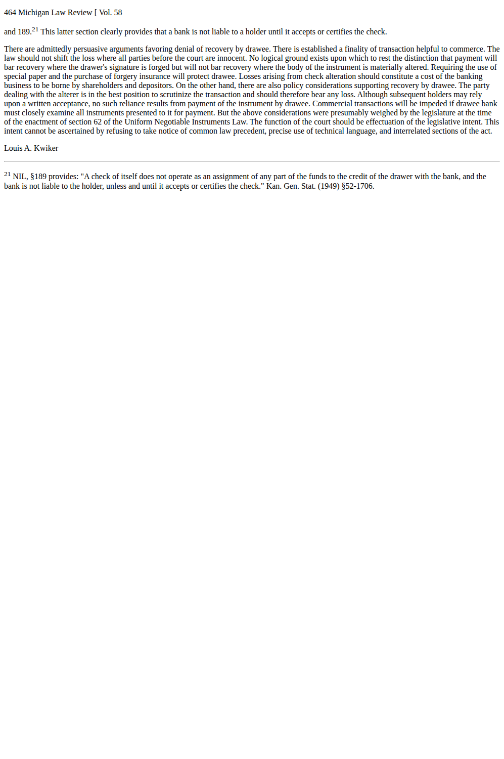464 Michigan Law Review [ Vol. 58
and 189.21 This latter section clearly provides that a bank is not liable to a holder until it accepts or certifies the check.
There are admittedly persuasive arguments favoring denial of recovery by drawee. There is established a finality of transaction helpful to commerce. The law should not shift the loss where all parties before the court are innocent. No logical ground exists upon which to rest the distinction that payment will bar recovery where the drawer's signature is forged but will not bar recovery where the body of the instrument is materially altered. Requiring the use of special paper and the purchase of forgery insurance will protect drawee. Losses arising from check alteration should constitute a cost of the banking business to be borne by shareholders and depositors. On the other hand, there are also policy considerations supporting recovery by drawee. The party dealing with the alterer is in the best position to scrutinize the transaction and should therefore bear any loss. Although subsequent holders may rely upon a written acceptance, no such reliance results from payment of the instrument by drawee. Commercial transactions will be impeded if drawee bank must closely examine all instruments presented to it for payment. But the above considerations were presumably weighed by the legislature at the time of the enactment of section 62 of the Uniform Negotiable Instruments Law. The function of the court should be effectuation of the legislative intent. This intent cannot be ascertained by refusing to take notice of common law precedent, precise use of technical language, and interrelated sections of the act.
Louis A. Kwiker
21 NIL, §189 provides: "A check of itself does not operate as an assignment of any part of the funds to the credit of the drawer with the bank, and the bank is not liable to the holder, unless and until it accepts or certifies the check." Kan. Gen. Stat. (1949) §52-1706.